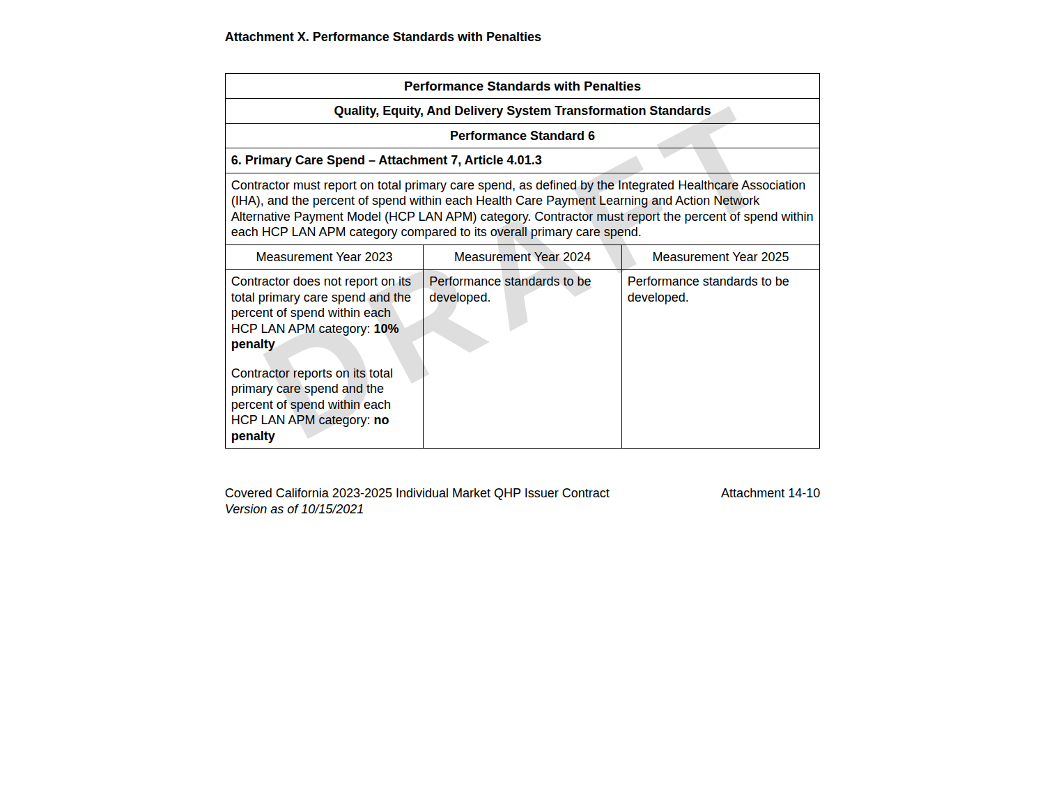DRAFT
Attachment X. Performance Standards with Penalties
| Performance Standards with Penalties |
| Quality, Equity, And Delivery System Transformation Standards |
| Performance Standard 6 |
| 6. Primary Care Spend – Attachment 7, Article 4.01.3 |
| Contractor must report on total primary care spend, as defined by the Integrated Healthcare Association (IHA), and the percent of spend within each Health Care Payment Learning and Action Network Alternative Payment Model (HCP LAN APM) category. Contractor must report the percent of spend within each HCP LAN APM category compared to its overall primary care spend. |
| Measurement Year 2023 | Measurement Year 2024 | Measurement Year 2025 |
| Contractor does not report on its total primary care spend and the percent of spend within each HCP LAN APM category: 10% penalty Contractor reports on its total primary care spend and the percent of spend within each HCP LAN APM category: no penalty | Performance standards to be developed. | Performance standards to be developed. |
Covered California 2023-2025 Individual Market QHP Issuer Contract
Version as of 10/15/2021
Attachment 14-10